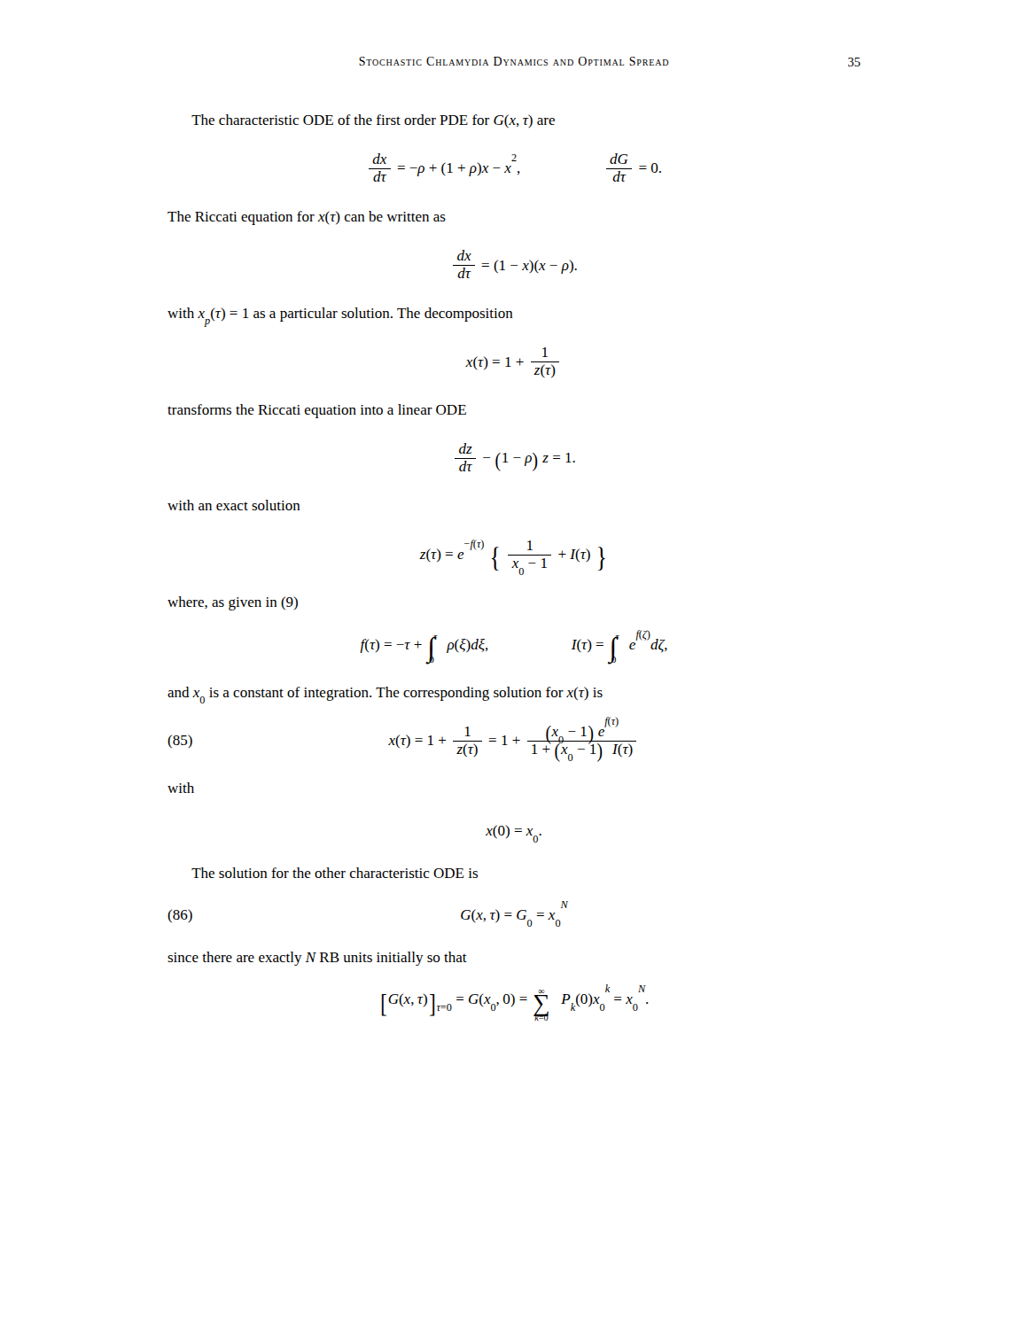Stochastic Chlamydia Dynamics and Optimal Spread 35
The characteristic ODE of the first order PDE for G(x, τ) are
dx dτ = −ρ + (1 + ρ)x − x2, dG dτ = 0.
The Riccati equation for x(τ) can be written as
dx dτ = (1 − x)(x − ρ).
with xp(τ) = 1 as a particular solution. The decomposition
x(τ) = 1 + 1 z(τ)
transforms the Riccati equation into a linear ODE
dz dτ − (1 − ρ) z = 1.
with an exact solution
z(τ) = e−f(τ) { 1 x0 − 1 + I(τ) }
where, as given in (9)
f(τ) = −τ + τ∫0 ρ(ξ)dξ, I(τ) = τ∫0 ef(ζ)dζ,
and x0 is a constant of integration. The corresponding solution for x(τ) is
(85) x(τ) = 1 + 1 z(τ) = 1 + (x0 − 1) ef(τ) 1 + (x0 − 1) I(τ)
with
x(0) = x0.
The solution for the other characteristic ODE is
(86) G(x, τ) = G0 = x0N
since there are exactly N RB units initially so that
[G(x, τ)]τ=0 = G(x0, 0) = ∞∑k=0 Pk(0)x0k = x0N.